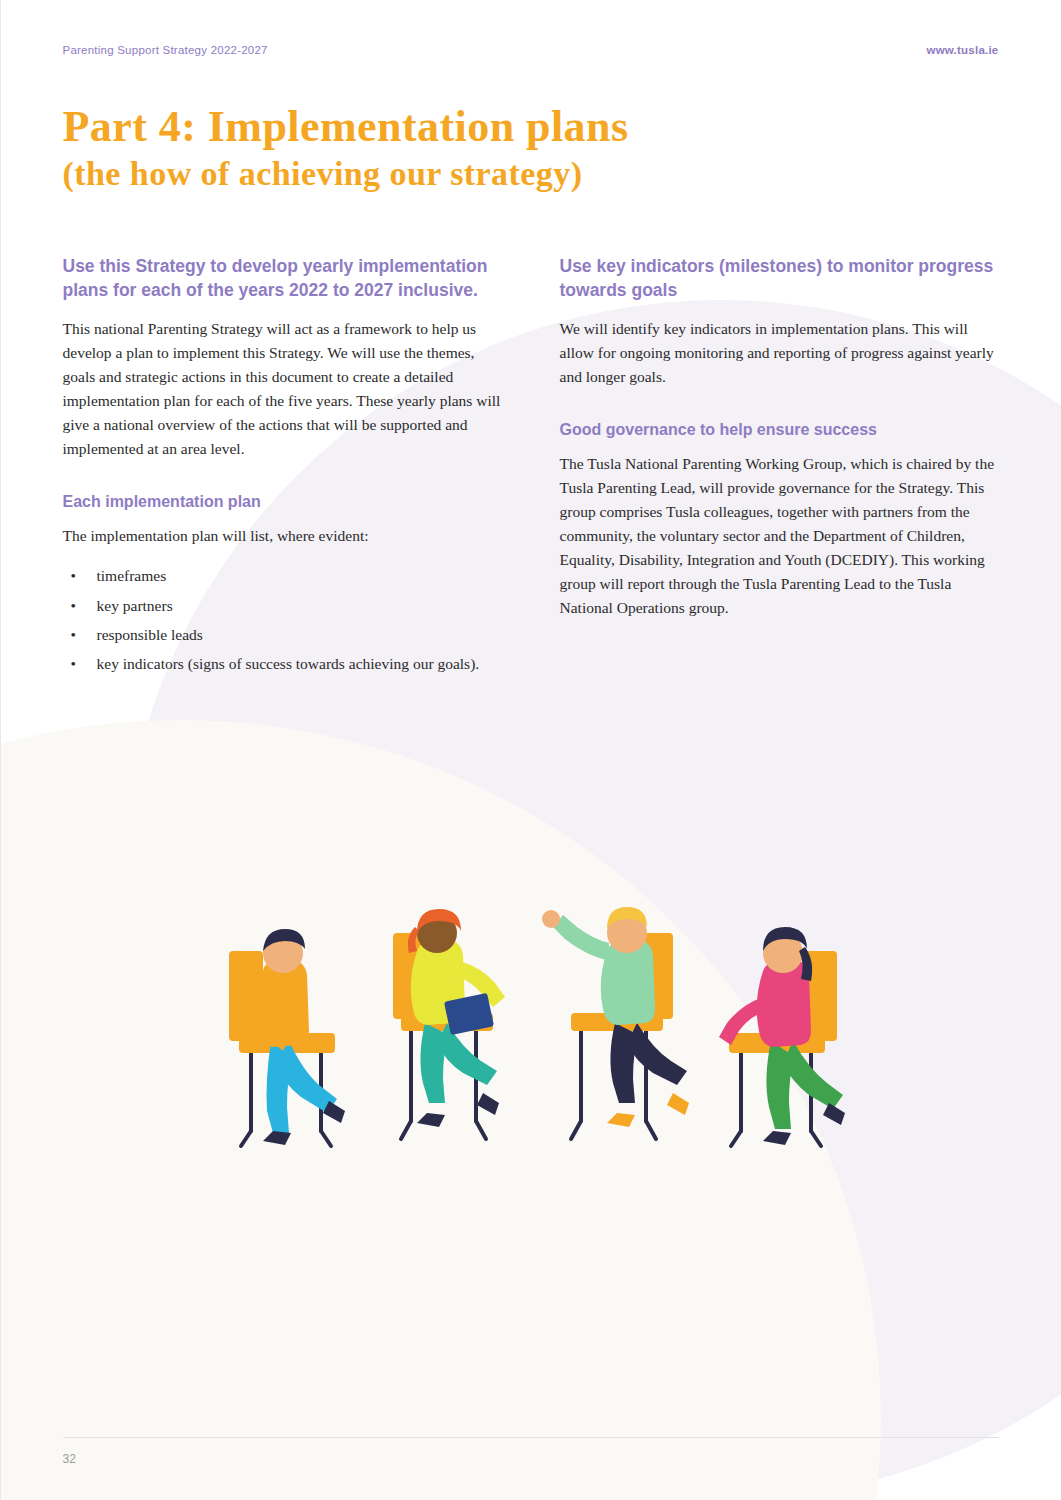Parenting Support Strategy 2022-2027 www.tusla.ie
Part 4: Implementation plans (the how of achieving our strategy)
Use this Strategy to develop yearly implementation plans for each of the years 2022 to 2027 inclusive.
This national Parenting Strategy will act as a framework to help us develop a plan to implement this Strategy. We will use the themes, goals and strategic actions in this document to create a detailed implementation plan for each of the five years. These yearly plans will give a national overview of the actions that will be supported and implemented at an area level.
Each implementation plan
The implementation plan will list, where evident:
timeframes
key partners
responsible leads
key indicators (signs of success towards achieving our goals).
Use key indicators (milestones) to monitor progress towards goals
We will identify key indicators in implementation plans. This will allow for ongoing monitoring and reporting of progress against yearly and longer goals.
Good governance to help ensure success
The Tusla National Parenting Working Group, which is chaired by the Tusla Parenting Lead, will provide governance for the Strategy. This group comprises Tusla colleagues, together with partners from the community, the voluntary sector and the Department of Children, Equality, Disability, Integration and Youth (DCEDIY). This working group will report through the Tusla Parenting Lead to the Tusla National Operations group.
32